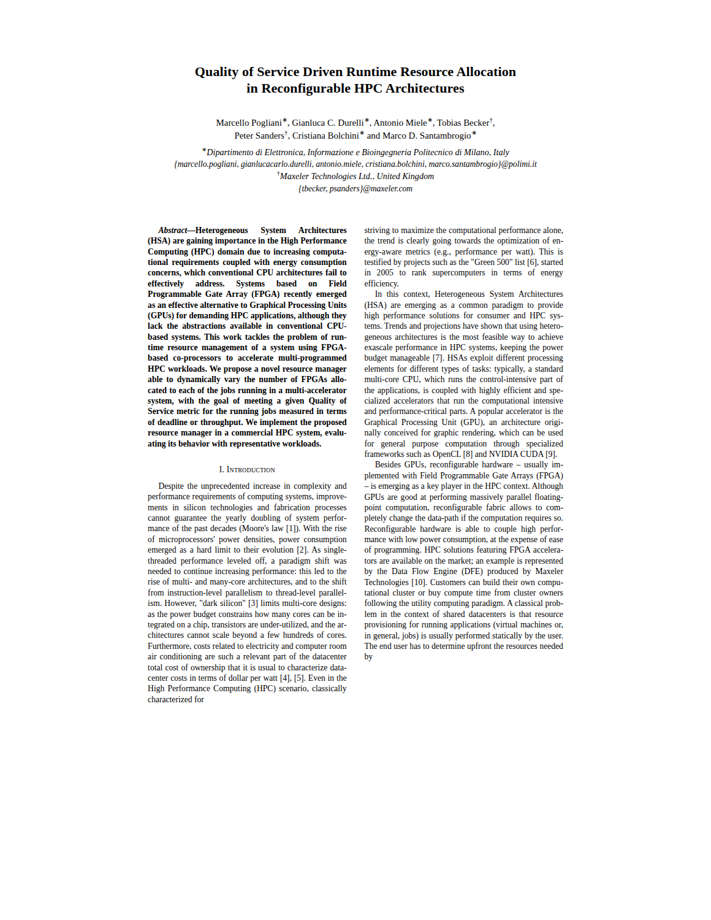Quality of Service Driven Runtime Resource Allocation
in Reconfigurable HPC Architectures
Marcello Pogliani∗, Gianluca C. Durelli∗, Antonio Miele∗, Tobias Becker†, Peter Sanders†, Cristiana Bolchini∗ and Marco D. Santambrogio∗
∗Dipartimento di Elettronica, Informazione e Bioingegneria Politecnico di Milano, Italy
{marcello.pogliani, gianlucacarlo.durelli, antonio.miele, cristiana.bolchini, marco.santambrogio}@polimi.it
†Maxeler Technologies Ltd., United Kingdom
{tbecker, psanders}@maxeler.com
Abstract—Heterogeneous System Architectures (HSA) are gaining importance in the High Performance Computing (HPC) domain due to increasing computational requirements coupled with energy consumption concerns, which conventional CPU architectures fail to effectively address. Systems based on Field Programmable Gate Array (FPGA) recently emerged as an effective alternative to Graphical Processing Units (GPUs) for demanding HPC applications, although they lack the abstractions available in conventional CPU-based systems. This work tackles the problem of runtime resource management of a system using FPGA-based co-processors to accelerate multi-programmed HPC workloads. We propose a novel resource manager able to dynamically vary the number of FPGAs allocated to each of the jobs running in a multi-accelerator system, with the goal of meeting a given Quality of Service metric for the running jobs measured in terms of deadline or throughput. We implement the proposed resource manager in a commercial HPC system, evaluating its behavior with representative workloads.
I. Introduction
Despite the unprecedented increase in complexity and performance requirements of computing systems, improvements in silicon technologies and fabrication processes cannot guarantee the yearly doubling of system performance of the past decades (Moore's law [1]). With the rise of microprocessors' power densities, power consumption emerged as a hard limit to their evolution [2]. As single-threaded performance leveled off, a paradigm shift was needed to continue increasing performance: this led to the rise of multi- and many-core architectures, and to the shift from instruction-level parallelism to thread-level parallelism. However, "dark silicon" [3] limits multi-core designs: as the power budget constrains how many cores can be integrated on a chip, transistors are under-utilized, and the architectures cannot scale beyond a few hundreds of cores. Furthermore, costs related to electricity and computer room air conditioning are such a relevant part of the datacenter total cost of ownership that it is usual to characterize datacenter costs in terms of dollar per watt [4], [5]. Even in the High Performance Computing (HPC) scenario, classically characterized for
striving to maximize the computational performance alone, the trend is clearly going towards the optimization of energy-aware metrics (e.g., performance per watt). This is testified by projects such as the "Green 500" list [6], started in 2005 to rank supercomputers in terms of energy efficiency.
In this context, Heterogeneous System Architectures (HSA) are emerging as a common paradigm to provide high performance solutions for consumer and HPC systems. Trends and projections have shown that using heterogeneous architectures is the most feasible way to achieve exascale performance in HPC systems, keeping the power budget manageable [7]. HSAs exploit different processing elements for different types of tasks: typically, a standard multi-core CPU, which runs the control-intensive part of the applications, is coupled with highly efficient and specialized accelerators that run the computational intensive and performance-critical parts. A popular accelerator is the Graphical Processing Unit (GPU), an architecture originally conceived for graphic rendering, which can be used for general purpose computation through specialized frameworks such as OpenCL [8] and NVIDIA CUDA [9].
Besides GPUs, reconfigurable hardware – usually implemented with Field Programmable Gate Arrays (FPGA) – is emerging as a key player in the HPC context. Although GPUs are good at performing massively parallel floating-point computation, reconfigurable fabric allows to completely change the data-path if the computation requires so. Reconfigurable hardware is able to couple high performance with low power consumption, at the expense of ease of programming. HPC solutions featuring FPGA accelerators are available on the market; an example is represented by the Data Flow Engine (DFE) produced by Maxeler Technologies [10]. Customers can build their own computational cluster or buy compute time from cluster owners following the utility computing paradigm. A classical problem in the context of shared datacenters is that resource provisioning for running applications (virtual machines or, in general, jobs) is usually performed statically by the user. The end user has to determine upfront the resources needed by